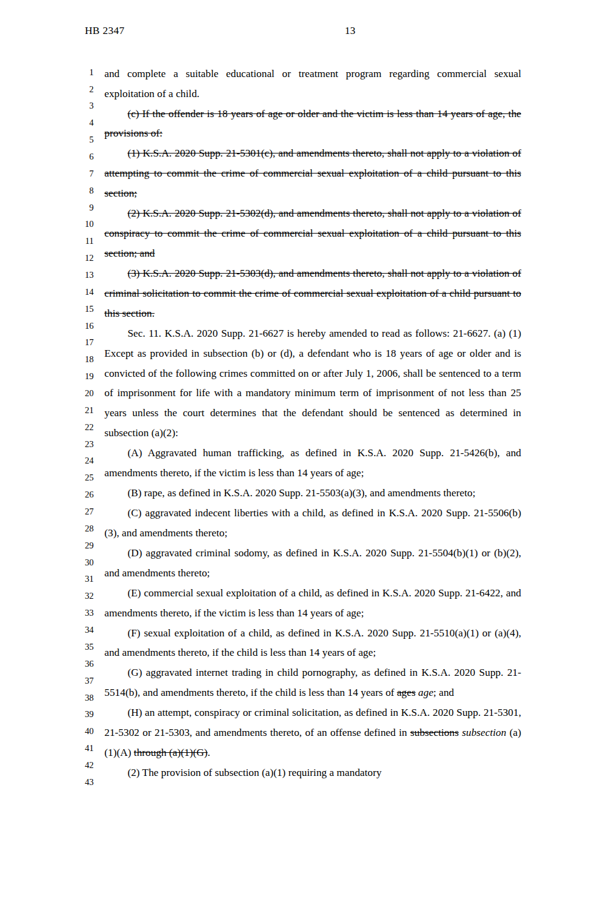HB 2347 13
1
2
3
4
5
6
7
8
9
10
11
12
13
14
15
16
17
18
19
20
21
22
23
24
25
26
27
28
29
30
31
32
33
34
35
36
37
38
39
40
41
42
43
and complete a suitable educational or treatment program regarding commercial sexual exploitation of a child.
(c) If the offender is 18 years of age or older and the victim is less than 14 years of age, the provisions of:
(1) K.S.A. 2020 Supp. 21-5301(c), and amendments thereto, shall not apply to a violation of attempting to commit the crime of commercial sexual exploitation of a child pursuant to this section;
(2) K.S.A. 2020 Supp. 21-5302(d), and amendments thereto, shall not apply to a violation of conspiracy to commit the crime of commercial sexual exploitation of a child pursuant to this section; and
(3) K.S.A. 2020 Supp. 21-5303(d), and amendments thereto, shall not apply to a violation of criminal solicitation to commit the crime of commercial sexual exploitation of a child pursuant to this section.
Sec. 11. K.S.A. 2020 Supp. 21-6627 is hereby amended to read as follows: 21-6627. (a) (1) Except as provided in subsection (b) or (d), a defendant who is 18 years of age or older and is convicted of the following crimes committed on or after July 1, 2006, shall be sentenced to a term of imprisonment for life with a mandatory minimum term of imprisonment of not less than 25 years unless the court determines that the defendant should be sentenced as determined in subsection (a)(2):
(A) Aggravated human trafficking, as defined in K.S.A. 2020 Supp. 21-5426(b), and amendments thereto, if the victim is less than 14 years of age;
(B) rape, as defined in K.S.A. 2020 Supp. 21-5503(a)(3), and amendments thereto;
(C) aggravated indecent liberties with a child, as defined in K.S.A. 2020 Supp. 21-5506(b)(3), and amendments thereto;
(D) aggravated criminal sodomy, as defined in K.S.A. 2020 Supp. 21-5504(b)(1) or (b)(2), and amendments thereto;
(E) commercial sexual exploitation of a child, as defined in K.S.A. 2020 Supp. 21-6422, and amendments thereto, if the victim is less than 14 years of age;
(F) sexual exploitation of a child, as defined in K.S.A. 2020 Supp. 21-5510(a)(1) or (a)(4), and amendments thereto, if the child is less than 14 years of age;
(G) aggravated internet trading in child pornography, as defined in K.S.A. 2020 Supp. 21-5514(b), and amendments thereto, if the child is less than 14 years of ages age; and
(H) an attempt, conspiracy or criminal solicitation, as defined in K.S.A. 2020 Supp. 21-5301, 21-5302 or 21-5303, and amendments thereto, of an offense defined in subsections subsection (a)(1)(A) through (a)(1)(G).
(2) The provision of subsection (a)(1) requiring a mandatory